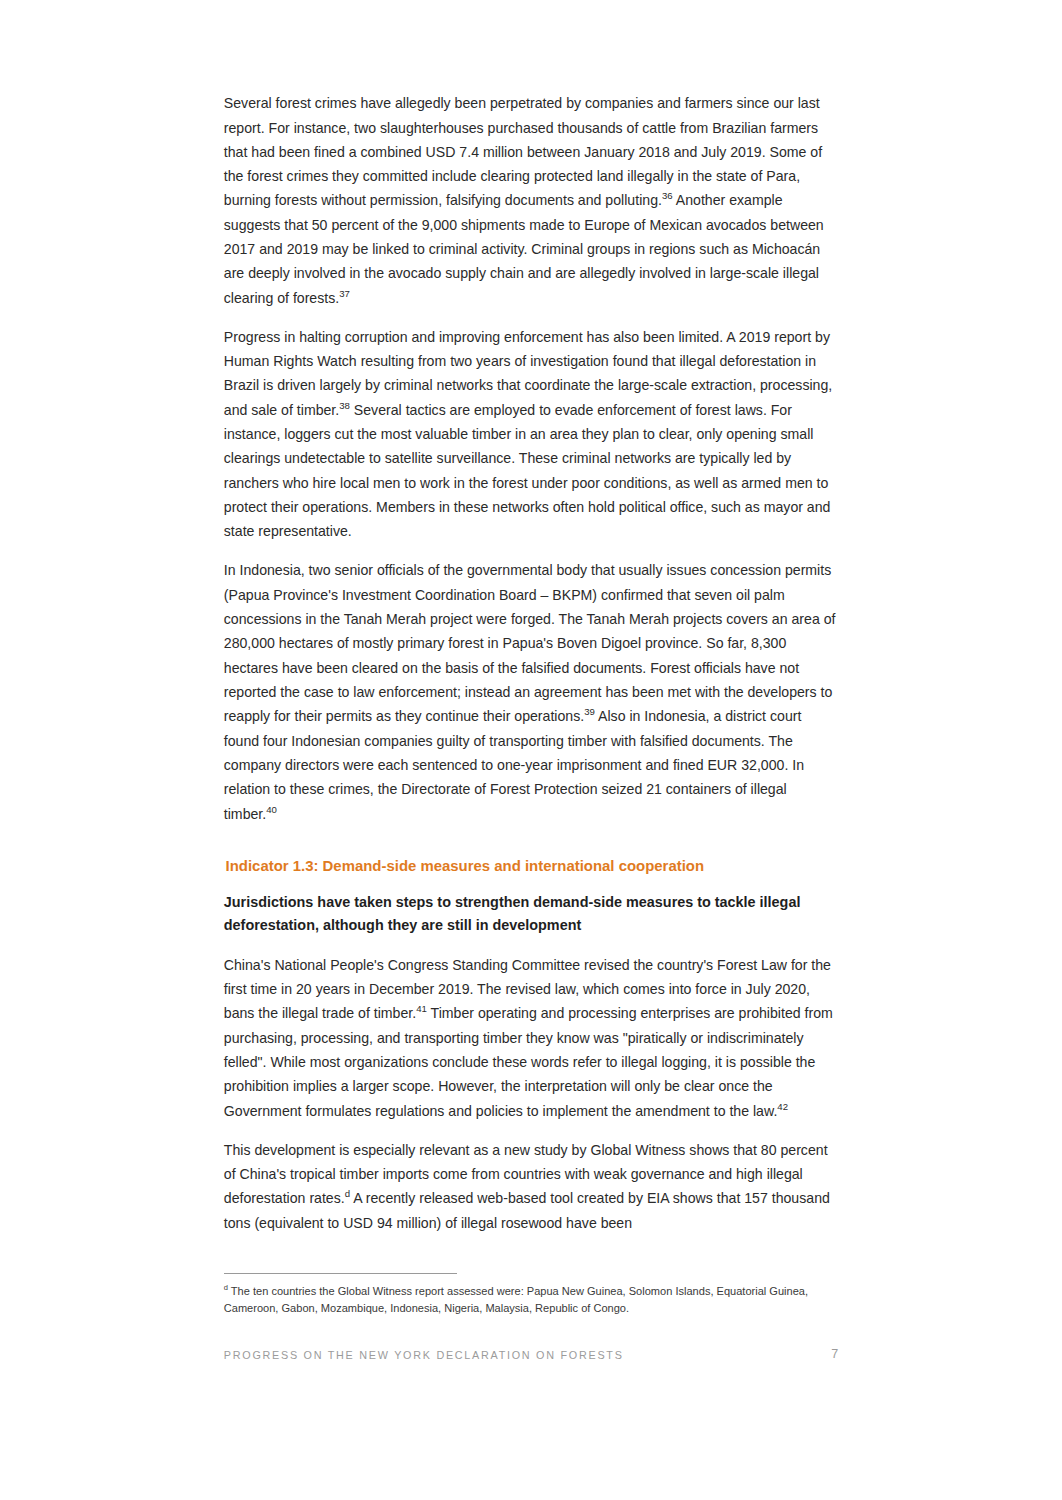Several forest crimes have allegedly been perpetrated by companies and farmers since our last report. For instance, two slaughterhouses purchased thousands of cattle from Brazilian farmers that had been fined a combined USD 7.4 million between January 2018 and July 2019. Some of the forest crimes they committed include clearing protected land illegally in the state of Para, burning forests without permission, falsifying documents and polluting.36 Another example suggests that 50 percent of the 9,000 shipments made to Europe of Mexican avocados between 2017 and 2019 may be linked to criminal activity. Criminal groups in regions such as Michoacán are deeply involved in the avocado supply chain and are allegedly involved in large-scale illegal clearing of forests.37
Progress in halting corruption and improving enforcement has also been limited. A 2019 report by Human Rights Watch resulting from two years of investigation found that illegal deforestation in Brazil is driven largely by criminal networks that coordinate the large-scale extraction, processing, and sale of timber.38 Several tactics are employed to evade enforcement of forest laws. For instance, loggers cut the most valuable timber in an area they plan to clear, only opening small clearings undetectable to satellite surveillance. These criminal networks are typically led by ranchers who hire local men to work in the forest under poor conditions, as well as armed men to protect their operations. Members in these networks often hold political office, such as mayor and state representative.
In Indonesia, two senior officials of the governmental body that usually issues concession permits (Papua Province's Investment Coordination Board – BKPM) confirmed that seven oil palm concessions in the Tanah Merah project were forged. The Tanah Merah projects covers an area of 280,000 hectares of mostly primary forest in Papua's Boven Digoel province. So far, 8,300 hectares have been cleared on the basis of the falsified documents. Forest officials have not reported the case to law enforcement; instead an agreement has been met with the developers to reapply for their permits as they continue their operations.39 Also in Indonesia, a district court found four Indonesian companies guilty of transporting timber with falsified documents. The company directors were each sentenced to one-year imprisonment and fined EUR 32,000. In relation to these crimes, the Directorate of Forest Protection seized 21 containers of illegal timber.40
Indicator 1.3: Demand-side measures and international cooperation
Jurisdictions have taken steps to strengthen demand-side measures to tackle illegal deforestation, although they are still in development
China's National People's Congress Standing Committee revised the country's Forest Law for the first time in 20 years in December 2019. The revised law, which comes into force in July 2020, bans the illegal trade of timber.41 Timber operating and processing enterprises are prohibited from purchasing, processing, and transporting timber they know was "piratically or indiscriminately felled". While most organizations conclude these words refer to illegal logging, it is possible the prohibition implies a larger scope. However, the interpretation will only be clear once the Government formulates regulations and policies to implement the amendment to the law.42
This development is especially relevant as a new study by Global Witness shows that 80 percent of China's tropical timber imports come from countries with weak governance and high illegal deforestation rates.d A recently released web-based tool created by EIA shows that 157 thousand tons (equivalent to USD 94 million) of illegal rosewood have been
d The ten countries the Global Witness report assessed were: Papua New Guinea, Solomon Islands, Equatorial Guinea, Cameroon, Gabon, Mozambique, Indonesia, Nigeria, Malaysia, Republic of Congo.
Progress on the New York Declaration on Forests
7